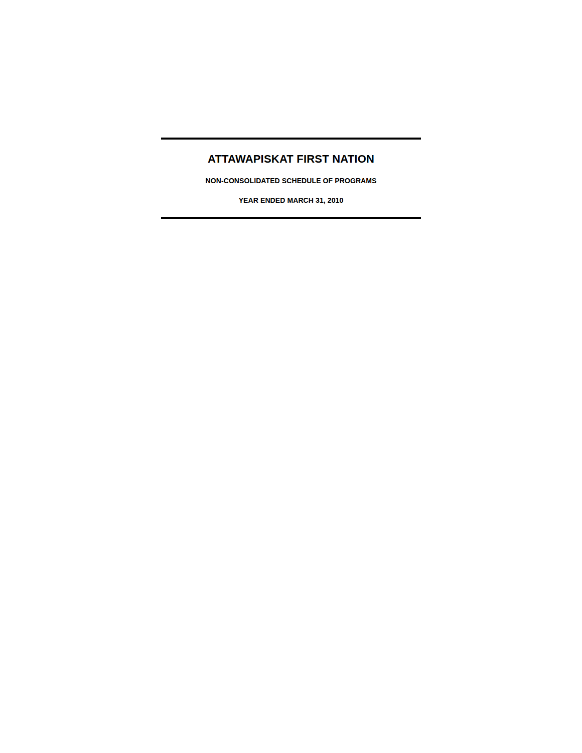ATTAWAPISKAT FIRST NATION
NON-CONSOLIDATED SCHEDULE OF PROGRAMS
YEAR ENDED MARCH 31, 2010